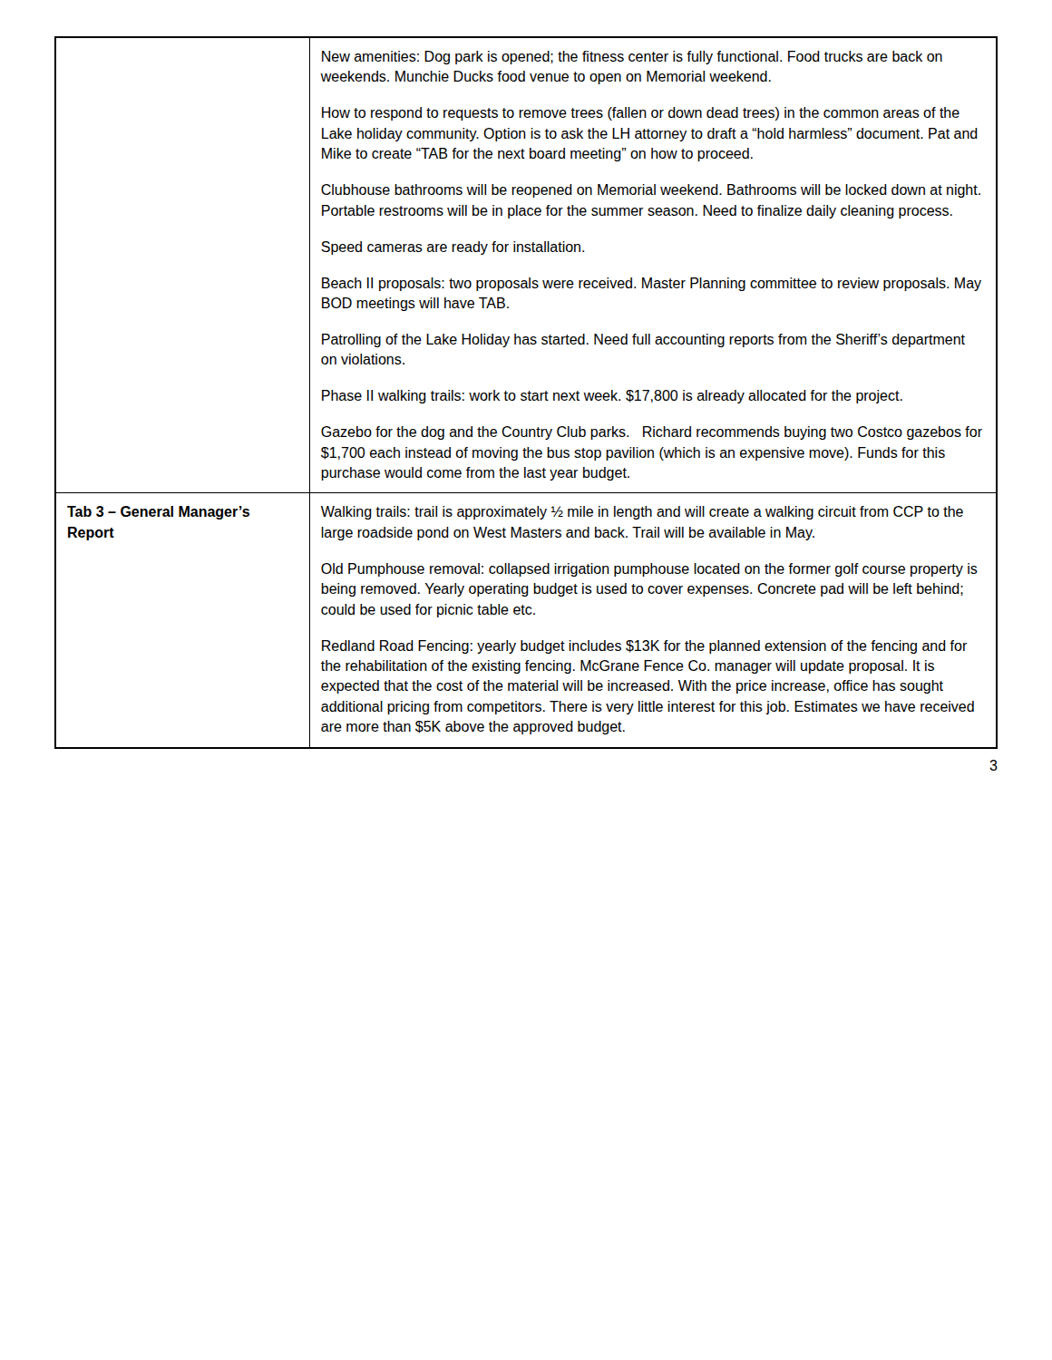| | New amenities: Dog park is opened; the fitness center is fully functional. Food trucks are back on weekends. Munchie Ducks food venue to open on Memorial weekend. How to respond to requests to remove trees (fallen or down dead trees) in the common areas of the Lake holiday community. Option is to ask the LH attorney to draft a “hold harmless” document. Pat and Mike to create “TAB for the next board meeting” on how to proceed. Clubhouse bathrooms will be reopened on Memorial weekend. Bathrooms will be locked down at night. Portable restrooms will be in place for the summer season. Need to finalize daily cleaning process. Speed cameras are ready for installation. Beach II proposals: two proposals were received. Master Planning committee to review proposals. May BOD meetings will have TAB. Patrolling of the Lake Holiday has started. Need full accounting reports from the Sheriff’s department on violations. Phase II walking trails: work to start next week. $17,800 is already allocated for the project. Gazebo for the dog and the Country Club parks. Richard recommends buying two Costco gazebos for $1,700 each instead of moving the bus stop pavilion (which is an expensive move). Funds for this purchase would come from the last year budget. |
| Tab 3 – General Manager’s Report | Walking trails: trail is approximately ½ mile in length and will create a walking circuit from CCP to the large roadside pond on West Masters and back. Trail will be available in May. Old Pumphouse removal: collapsed irrigation pumphouse located on the former golf course property is being removed. Yearly operating budget is used to cover expenses. Concrete pad will be left behind; could be used for picnic table etc. Redland Road Fencing: yearly budget includes $13K for the planned extension of the fencing and for the rehabilitation of the existing fencing. McGrane Fence Co. manager will update proposal. It is expected that the cost of the material will be increased. With the price increase, office has sought additional pricing from competitors. There is very little interest for this job. Estimates we have received are more than $5K above the approved budget. |
3